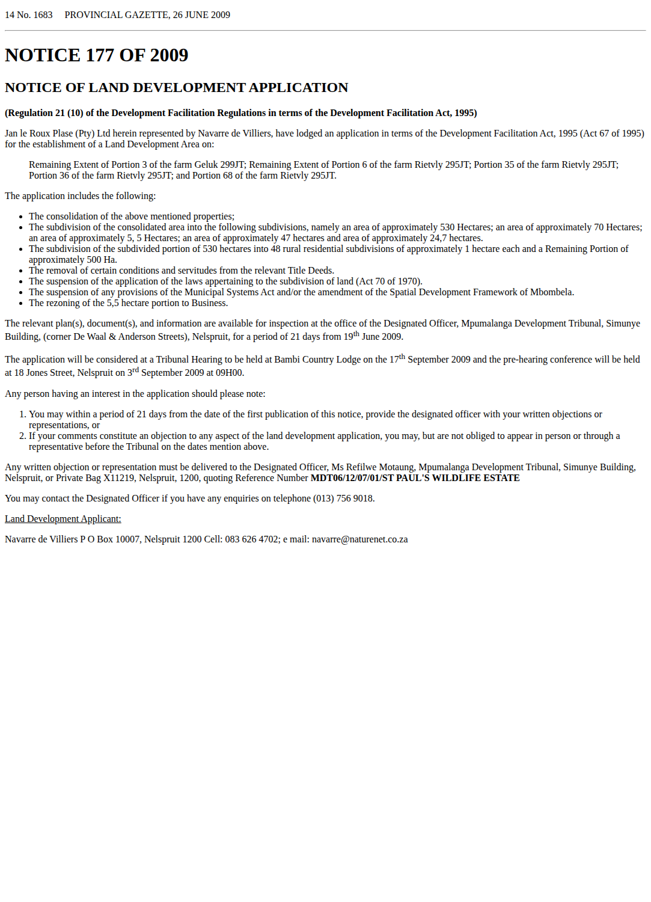14 No. 1683 PROVINCIAL GAZETTE, 26 JUNE 2009
NOTICE 177 OF 2009
NOTICE OF LAND DEVELOPMENT APPLICATION
(Regulation 21 (10) of the Development Facilitation Regulations in terms of the Development Facilitation Act, 1995)
Jan le Roux Plase (Pty) Ltd herein represented by Navarre de Villiers, have lodged an application in terms of the Development Facilitation Act, 1995 (Act 67 of 1995) for the establishment of a Land Development Area on:
Remaining Extent of Portion 3 of the farm Geluk 299JT; Remaining Extent of Portion 6 of the farm Rietvly 295JT; Portion 35 of the farm Rietvly 295JT; Portion 36 of the farm Rietvly 295JT; and Portion 68 of the farm Rietvly 295JT.
The application includes the following:
The consolidation of the above mentioned properties;
The subdivision of the consolidated area into the following subdivisions, namely an area of approximately 530 Hectares; an area of approximately 70 Hectares; an area of approximately 5, 5 Hectares; an area of approximately 47 hectares and area of approximately 24,7 hectares.
The subdivision of the subdivided portion of 530 hectares into 48 rural residential subdivisions of approximately 1 hectare each and a Remaining Portion of approximately 500 Ha.
The removal of certain conditions and servitudes from the relevant Title Deeds.
The suspension of the application of the laws appertaining to the subdivision of land (Act 70 of 1970).
The suspension of any provisions of the Municipal Systems Act and/or the amendment of the Spatial Development Framework of Mbombela.
The rezoning of the 5,5 hectare portion to Business.
The relevant plan(s), document(s), and information are available for inspection at the office of the Designated Officer, Mpumalanga Development Tribunal, Simunye Building, (corner De Waal & Anderson Streets), Nelspruit, for a period of 21 days from 19th June 2009.
The application will be considered at a Tribunal Hearing to be held at Bambi Country Lodge on the 17th September 2009 and the pre-hearing conference will be held at 18 Jones Street, Nelspruit on 3rd September 2009 at 09H00.
Any person having an interest in the application should please note:
You may within a period of 21 days from the date of the first publication of this notice, provide the designated officer with your written objections or representations, or
If your comments constitute an objection to any aspect of the land development application, you may, but are not obliged to appear in person or through a representative before the Tribunal on the dates mention above.
Any written objection or representation must be delivered to the Designated Officer, Ms Refilwe Motaung, Mpumalanga Development Tribunal, Simunye Building, Nelspruit, or Private Bag X11219, Nelspruit, 1200, quoting Reference Number MDT06/12/07/01/ST PAUL'S WILDLIFE ESTATE
You may contact the Designated Officer if you have any enquiries on telephone (013) 756 9018.
Land Development Applicant:
Navarre de Villiers P O Box 10007, Nelspruit 1200 Cell: 083 626 4702; e mail: navarre@naturenet.co.za